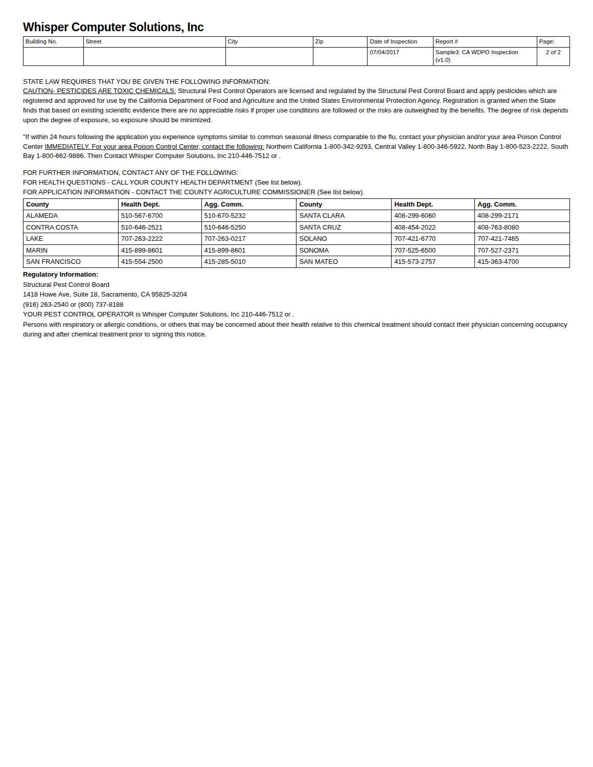Whisper Computer Solutions, Inc
| Building No. | Street | City | Zip | Date of Inspection | Report # | Page: |
| | | | | 07/04/2017 | Sample3: CA WDPO Inspection (v1.0) | 2 of 2 |
STATE LAW REQUIRES THAT YOU BE GIVEN THE FOLLOWING INFORMATION:
CAUTION- PESTICIDES ARE TOXIC CHEMICALS: Structural Pest Control Operators are licensed and regulated by the Structural Pest Control Board and apply pesticides which are registered and approved for use by the California Department of Food and Agriculture and the United States Environmental Protection Agency. Registration is granted when the State finds that based on existing scientific evidence there are no appreciable risks if proper use conditions are followed or the risks are outweighed by the benefits. The degree of risk depends upon the degree of exposure, so exposure should be minimized.
"If within 24 hours following the application you experience symptoms similar to common seasonal illness comparable to the flu, contact your physician and/or your area Poison Control Center IMMEDIATELY. For your area Poison Control Center, contact the following: Northern California 1-800-342-9293, Central Valley 1-800-346-5922, North Bay 1-800-523-2222, South Bay 1-800-662-9886. Then Contact Whisper Computer Solutions, Inc 210-446-7512 or .
FOR FURTHER INFORMATION, CONTACT ANY OF THE FOLLOWING:
FOR HEALTH QUESTIONS - CALL YOUR COUNTY HEALTH DEPARTMENT (See list below).
FOR APPLICATION INFORMATION - CONTACT THE COUNTY AGRICULTURE COMMISSIONER (See list below).
| County | Health Dept. | Agg. Comm. | County | Health Dept. | Agg. Comm. |
| --- | --- | --- | --- | --- | --- |
| ALAMEDA | 510-567-6700 | 510-670-5232 | SANTA CLARA | 408-299-6060 | 408-299-2171 |
| CONTRA COSTA | 510-646-2521 | 510-646-5250 | SANTA CRUZ | 408-454-2022 | 408-763-8080 |
| LAKE | 707-263-2222 | 707-263-0217 | SOLANO | 707-421-6770 | 707-421-7465 |
| MARIN | 415-899-8601 | 415-899-8601 | SONOMA | 707-525-6500 | 707-527-2371 |
| SAN FRANCISCO | 415-554-2500 | 415-285-5010 | SAN MATEO | 415-573-2757 | 415-363-4700 |
Regulatory Information:
Structural Pest Control Board
1418 Howe Ave, Suite 18, Sacramento, CA 95825-3204
(916) 263-2540 or (800) 737-8188
YOUR PEST CONTROL OPERATOR is Whisper Computer Solutions, Inc 210-446-7512 or .
Persons with respiratory or allergic conditions, or others that may be concerned about their health relative to this chemical treatment should contact their physician concerning occupancy during and after chemical treatment prior to signing this notice.